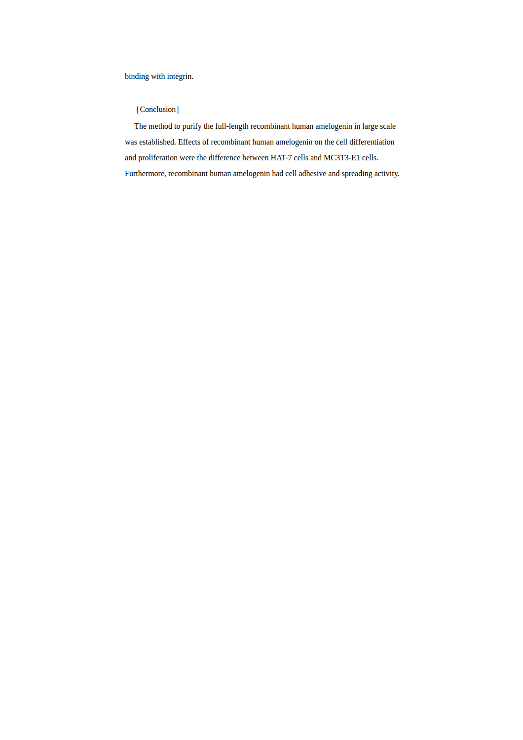binding with integrin.
［Conclusion］
The method to purify the full-length recombinant human amelogenin in large scale was established. Effects of recombinant human amelogenin on the cell differentiation and proliferation were the difference between HAT-7 cells and MC3T3-E1 cells. Furthermore, recombinant human amelogenin had cell adhesive and spreading activity.